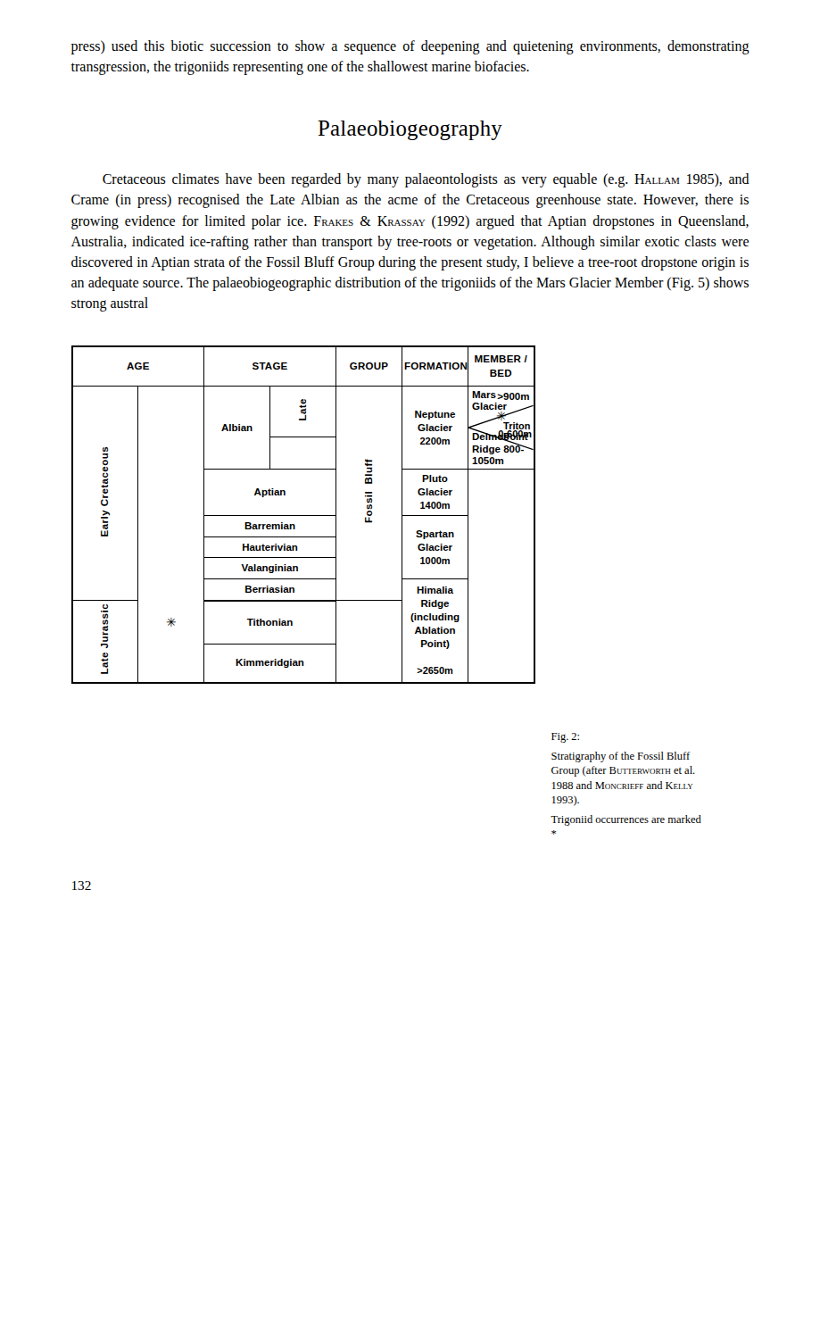press) used this biotic succession to show a sequence of deepening and quietening environments, demonstrating transgression, the trigoniids representing one of the shallowest marine biofacies.
Palaeobiogeography
Cretaceous climates have been regarded by many palaeontologists as very equable (e.g. Hallam 1985), and Crame (in press) recognised the Late Albian as the acme of the Cretaceous greenhouse state. However, there is growing evidence for limited polar ice. Frakes & Krassay (1992) argued that Aptian dropstones in Queensland, Australia, indicated ice-rafting rather than transport by tree-roots or vegetation. Although similar exotic clasts were discovered in Aptian strata of the Fossil Bluff Group during the present study, I believe a tree-root dropstone origin is an adequate source. The palaeobiogeographic distribution of the trigoniids of the Mars Glacier Member (Fig. 5) shows strong austral
| AGE | STAGE | GROUP | FORMATION | MEMBER / BED |
| --- | --- | --- | --- | --- |
| Early Cretaceous | | Albian | Late | Fossil Bluff | Neptune Glacier 2200m | Mars Glacier >900m ✳ 0-600m Triton Point Delmos Ridge 800-1050m |
| | Aptian | Pluto Glacier 1400m | |
| | Barremian | Spartan Glacier 1000m | |
| | Hauterivian | |
| | Valanginian | |
| | Berriasian | Himalia Ridge (including Ablation Point) >2650m | |
| Late Jurassic | ✳ | Tithonian | | |
| | Kimmeridgian | |
Fig. 2:
Stratigraphy of the Fossil Bluff Group (after Butterworth et al. 1988 and Moncrieff and Kelly 1993).
Trigoniid occurrences are marked *
132